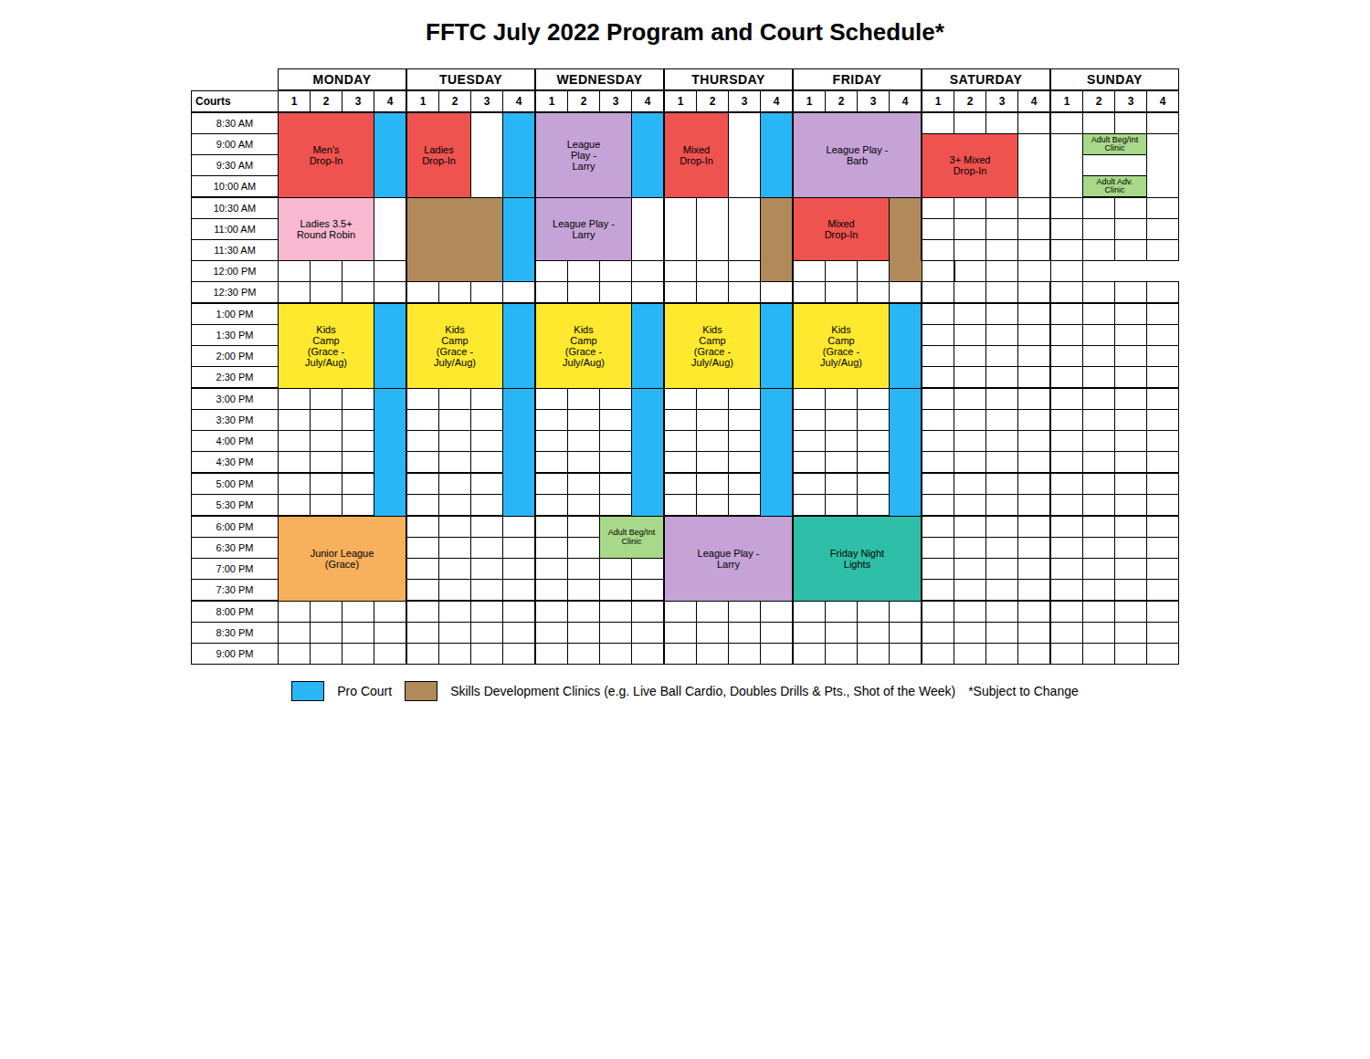FFTC July 2022 Program and Court Schedule*
| | MONDAY | TUESDAY | WEDNESDAY | THURSDAY | FRIDAY | SATURDAY | SUNDAY |
| --- | --- | --- | --- | --- | --- | --- | --- |
| Courts | 1 | 2 | 3 | 4 | 1 | 2 | 3 | 4 | 1 | 2 | 3 | 4 | 1 | 2 | 3 | 4 | 1 | 2 | 3 | 4 | 1 | 2 | 3 | 4 | 1 | 2 | 3 | 4 |
| 8:30 AM | Men’s Drop-In | | Ladies Drop-In | | | League Play - Larry | | Mixed Drop-In | | | League Play - Barb | | | | | | | | |
| 9:00 AM | 3+ Mixed Drop-In | | | Adult Beg/Int Clinic | |
| 9:30 AM | |
| 10:00 AM | Adult Adv. Clinic |
| 10:30 AM | Ladies 3.5+ Round Robin | | | | League Play - Larry | | | | | | Mixed Drop-In | | | | | | | | | |
| 11:00 AM | | | | | | | | |
| 11:30 AM | | | | | | | | |
| 12:00 PM | | | | | | | | | | | | | | | | | | | |
| 12:30 PM | | | | | | | | | | | | | | | | | | | | | | | | | | | | |
| 1:00 PM | Kids Camp (Grace - July/Aug) | | Kids Camp (Grace - July/Aug) | | Kids Camp (Grace - July/Aug) | | Kids Camp (Grace - July/Aug) | | Kids Camp (Grace - July/Aug) | | | | | | | | | |
| 1:30 PM | | | | | | | | |
| 2:00 PM | | | | | | | | |
| 2:30 PM | | | | | | | | |
| 3:00 PM | | | | | | | | | | | | | | | | | | | | | | | | | | | | |
| 3:30 PM | | | | | | | | | | | | | | | | | | | | | | | |
| 4:00 PM | | | | | | | | | | | | | | | | | | | | | | | |
| 4:30 PM | | | | | | | | | | | | | | | | | | | | | | | |
| 5:00 PM | | | | | | | | | | | | | | | | | | | | | | | |
| 5:30 PM | | | | | | | | | | | | | | | | | | | | | | | |
| 6:00 PM | Junior League (Grace) | | | | | | | Adult Beg/Int Clinic | League Play - Larry | Friday Night Lights | | | | | | | | |
| 6:30 PM | | | | | | | | | | | | | | |
| 7:00 PM | | | | | | | | | | | | | | | | |
| 7:30 PM | | | | | | | | | | | | | | | | |
| 8:00 PM | | | | | | | | | | | | | | | | | | | | | | | | | | | | |
| 8:30 PM | | | | | | | | | | | | | | | | | | | | | | | | | | | | |
| 9:00 PM | | | | | | | | | | | | | | | | | | | | | | | | | | | | |
Pro Court Skills Development Clinics (e.g. Live Ball Cardio, Doubles Drills & Pts., Shot of the Week) *Subject to Change